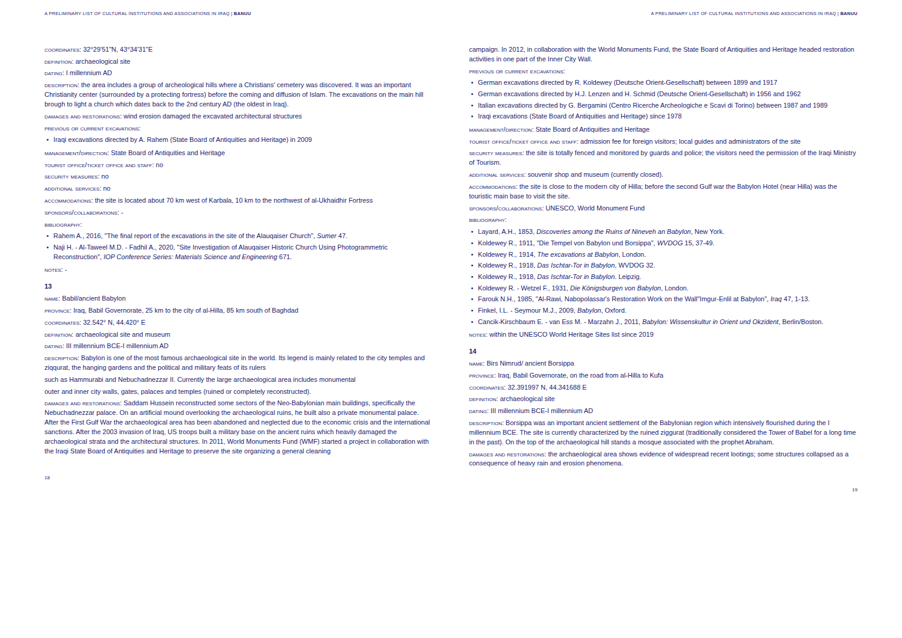A PRELIMINARY LIST OF CULTURAL INSTITUTIONS AND ASSOCIATIONS IN IRAQ | BANUU A PRELIMINARY LIST OF CULTURAL INSTITUTIONS AND ASSOCIATIONS IN IRAQ | BANUU
Coordinates: 32°29'51"N, 43°34'31"E
Definition: archaeological site
Dating: I millennium AD
Description: the area includes a group of archeological hills where a Christians' cemetery was discovered. It was an important Christianity center (surrounded by a protecting fortress) before the coming and diffusion of Islam. The excavations on the main hill brough to light a church which dates back to the 2nd century AD (the oldest in Iraq).
Damages and restorations: wind erosion damaged the excavated architectural structures
Previous or current excavations:
Iraqi excavations directed by A. Rahem (State Board of Antiquities and Heritage) in 2009
Management/direction: State Board of Antiquities and Heritage
Tourist office/ticket office and Staff: no
Security measures: no
Additional services: no
Accommodations: the site is located about 70 km west of Karbala, 10 km to the northwest of al-Ukhaidhir Fortress
Sponsors/collaborations: -
Bibliography:
Rahem A., 2016, "The final report of the excavations in the site of the Alauqaiser Church", Sumer 47.
Naji H. - Al-Taweel M.D. - Fadhil A., 2020, "Site Investigation of Alauqaiser Historic Church Using Photogrammetric Reconstruction", IOP Conference Series: Materials Science and Engineering 671.
Notes: -
13
Name: Babil/ancient Babylon
Province: Iraq, Babil Governorate, 25 km to the city of al-Hilla, 85 km south of Baghdad
Coordinates: 32.542° N, 44.420° E
Definition: archaeological site and museum
Dating: III millennium BCE-I millennium AD
Description: Babylon is one of the most famous archaeological site in the world. Its legend is mainly related to the city temples and ziqqurat, the hanging gardens and the political and military feats of its rulers
such as Hammurabi and Nebuchadnezzar II. Currently the large archaeological area includes monumental
outer and inner city walls, gates, palaces and temples (ruined or completely reconstructed).
Damages and restorations: Saddam Hussein reconstructed some sectors of the Neo-Babylonian main buildings, specifically the Nebuchadnezzar palace. On an artificial mound overlooking the archaeological ruins, he built also a private monumental palace. After the First Gulf War the archaeological area has been abandoned and neglected due to the economic crisis and the international sanctions. After the 2003 invasion of Iraq, US troops built a military base on the ancient ruins which heavily damaged the archaeological strata and the architectural structures. In 2011, World Monuments Fund (WMF) started a project in collaboration with the Iraqi State Board of Antiquities and Heritage to preserve the site organizing a general cleaning
18
campaign. In 2012, in collaboration with the World Monuments Fund, the State Board of Antiquities and Heritage headed restoration activities in one part of the Inner City Wall.
Previous or current excavations:
German excavations directed by R. Koldewey (Deutsche Orient-Gesellschaft) between 1899 and 1917
German excavations directed by H.J. Lenzen and H. Schmid (Deutsche Orient-Gesellschaft) in 1956 and 1962
Italian excavations directed by G. Bergamini (Centro Ricerche Archeologiche e Scavi di Torino) between 1987 and 1989
Iraqi excavations (State Board of Antiquities and Heritage) since 1978
Management/direction: State Board of Antiquities and Heritage
Tourist office/ticket office and staff: admission fee for foreign visitors; local guides and administrators of the site
Security measures: the site is totally fenced and monitored by guards and police; the visitors need the permission of the Iraqi Ministry of Tourism.
Additional services: souvenir shop and museum (currently closed).
Accommodations: the site is close to the modern city of Hilla; before the second Gulf war the Babylon Hotel (near Hilla) was the touristic main base to visit the site.
Sponsors/collaborations: UNESCO, World Monument Fund
Bibliography:
Layard, A.H., 1853, Discoveries among the Ruins of Nineveh an Babylon, New York.
Koldewey R., 1911, "Die Tempel von Babylon und Borsippa", WVDOG 15, 37-49.
Koldewey R., 1914, The excavations at Babylon, London.
Koldewey R., 1918, Das Ischtar-Tor in Babylon, WVDOG 32.
Koldewey R., 1918, Das Ischtar-Tor in Babylon. Leipzig.
Koldewey R. - Wetzel F., 1931, Die Königsburgen von Babylon, London.
Farouk N.H., 1985, "Al-Rawi, Nabopolassar's Restoration Work on the Wall"Imgur-Enlil at Babylon", Iraq 47, 1-13.
Finkel, I.L. - Seymour M.J., 2009, Babylon, Oxford.
Cancik-Kirschbaum E. - van Ess M. - Marzahn J., 2011, Babylon: Wissenskultur in Orient und Okzident, Berlin/Boston.
Notes: within the UNESCO World Heritage Sites list since 2019
14
Name: Birs Nimrud/ ancient Borsippa
Province: Iraq, Babil Governorate, on the road from al-Hilla to Kufa
Coordinates: 32.391997 N, 44.341688 E
Definition: archaeological site
Dating: III millennium BCE-I millennium AD
Description: Borsippa was an important ancient settlement of the Babylonian region which intensively flourished during the I millennium BCE. The site is currently characterized by the ruined ziggurat (traditionally considered the Tower of Babel for a long time in the past). On the top of the archaeological hill stands a mosque associated with the prophet Abraham.
Damages and restorations: the archaeological area shows evidence of widespread recent lootings; some structures collapsed as a consequence of heavy rain and erosion phenomena.
19